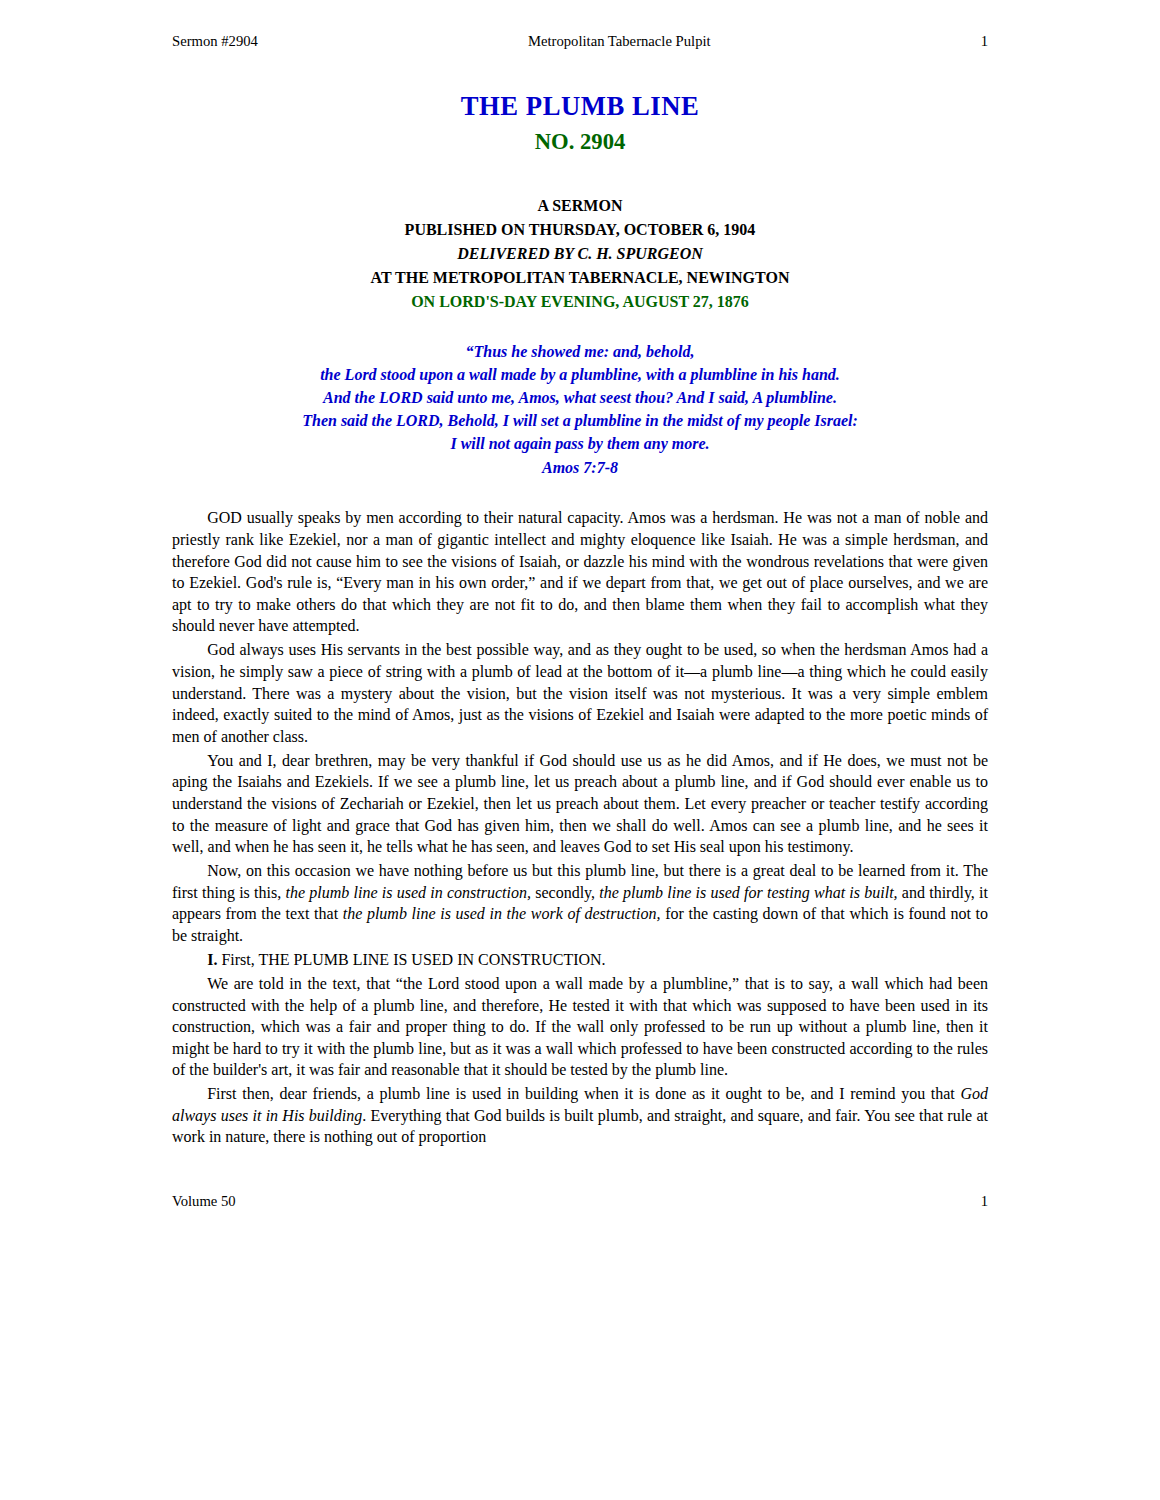Sermon #2904 Metropolitan Tabernacle Pulpit 1
THE PLUMB LINE
NO. 2904
A SERMON
PUBLISHED ON THURSDAY, OCTOBER 6, 1904
DELIVERED BY C. H. SPURGEON
AT THE METROPOLITAN TABERNACLE, NEWINGTON
ON LORD'S-DAY EVENING, AUGUST 27, 1876
“Thus he showed me: and, behold,
the Lord stood upon a wall made by a plumbline, with a plumbline in his hand.
And the LORD said unto me, Amos, what seest thou? And I said, A plumbline.
Then said the LORD, Behold, I will set a plumbline in the midst of my people Israel:
I will not again pass by them any more.
Amos 7:7-8
GOD usually speaks by men according to their natural capacity. Amos was a herdsman. He was not a man of noble and priestly rank like Ezekiel, nor a man of gigantic intellect and mighty eloquence like Isaiah. He was a simple herdsman, and therefore God did not cause him to see the visions of Isaiah, or dazzle his mind with the wondrous revelations that were given to Ezekiel. God's rule is, “Every man in his own order,” and if we depart from that, we get out of place ourselves, and we are apt to try to make others do that which they are not fit to do, and then blame them when they fail to accomplish what they should never have attempted.
God always uses His servants in the best possible way, and as they ought to be used, so when the herdsman Amos had a vision, he simply saw a piece of string with a plumb of lead at the bottom of it—a plumb line—a thing which he could easily understand. There was a mystery about the vision, but the vision itself was not mysterious. It was a very simple emblem indeed, exactly suited to the mind of Amos, just as the visions of Ezekiel and Isaiah were adapted to the more poetic minds of men of another class.
You and I, dear brethren, may be very thankful if God should use us as he did Amos, and if He does, we must not be aping the Isaiahs and Ezekiels. If we see a plumb line, let us preach about a plumb line, and if God should ever enable us to understand the visions of Zechariah or Ezekiel, then let us preach about them. Let every preacher or teacher testify according to the measure of light and grace that God has given him, then we shall do well. Amos can see a plumb line, and he sees it well, and when he has seen it, he tells what he has seen, and leaves God to set His seal upon his testimony.
Now, on this occasion we have nothing before us but this plumb line, but there is a great deal to be learned from it. The first thing is this, the plumb line is used in construction, secondly, the plumb line is used for testing what is built, and thirdly, it appears from the text that the plumb line is used in the work of destruction, for the casting down of that which is found not to be straight.
I. First, THE PLUMB LINE IS USED IN CONSTRUCTION.
We are told in the text, that “the Lord stood upon a wall made by a plumbline,” that is to say, a wall which had been constructed with the help of a plumb line, and therefore, He tested it with that which was supposed to have been used in its construction, which was a fair and proper thing to do. If the wall only professed to be run up without a plumb line, then it might be hard to try it with the plumb line, but as it was a wall which professed to have been constructed according to the rules of the builder's art, it was fair and reasonable that it should be tested by the plumb line.
First then, dear friends, a plumb line is used in building when it is done as it ought to be, and I remind you that God always uses it in His building. Everything that God builds is built plumb, and straight, and square, and fair. You see that rule at work in nature, there is nothing out of proportion
Volume 50 1